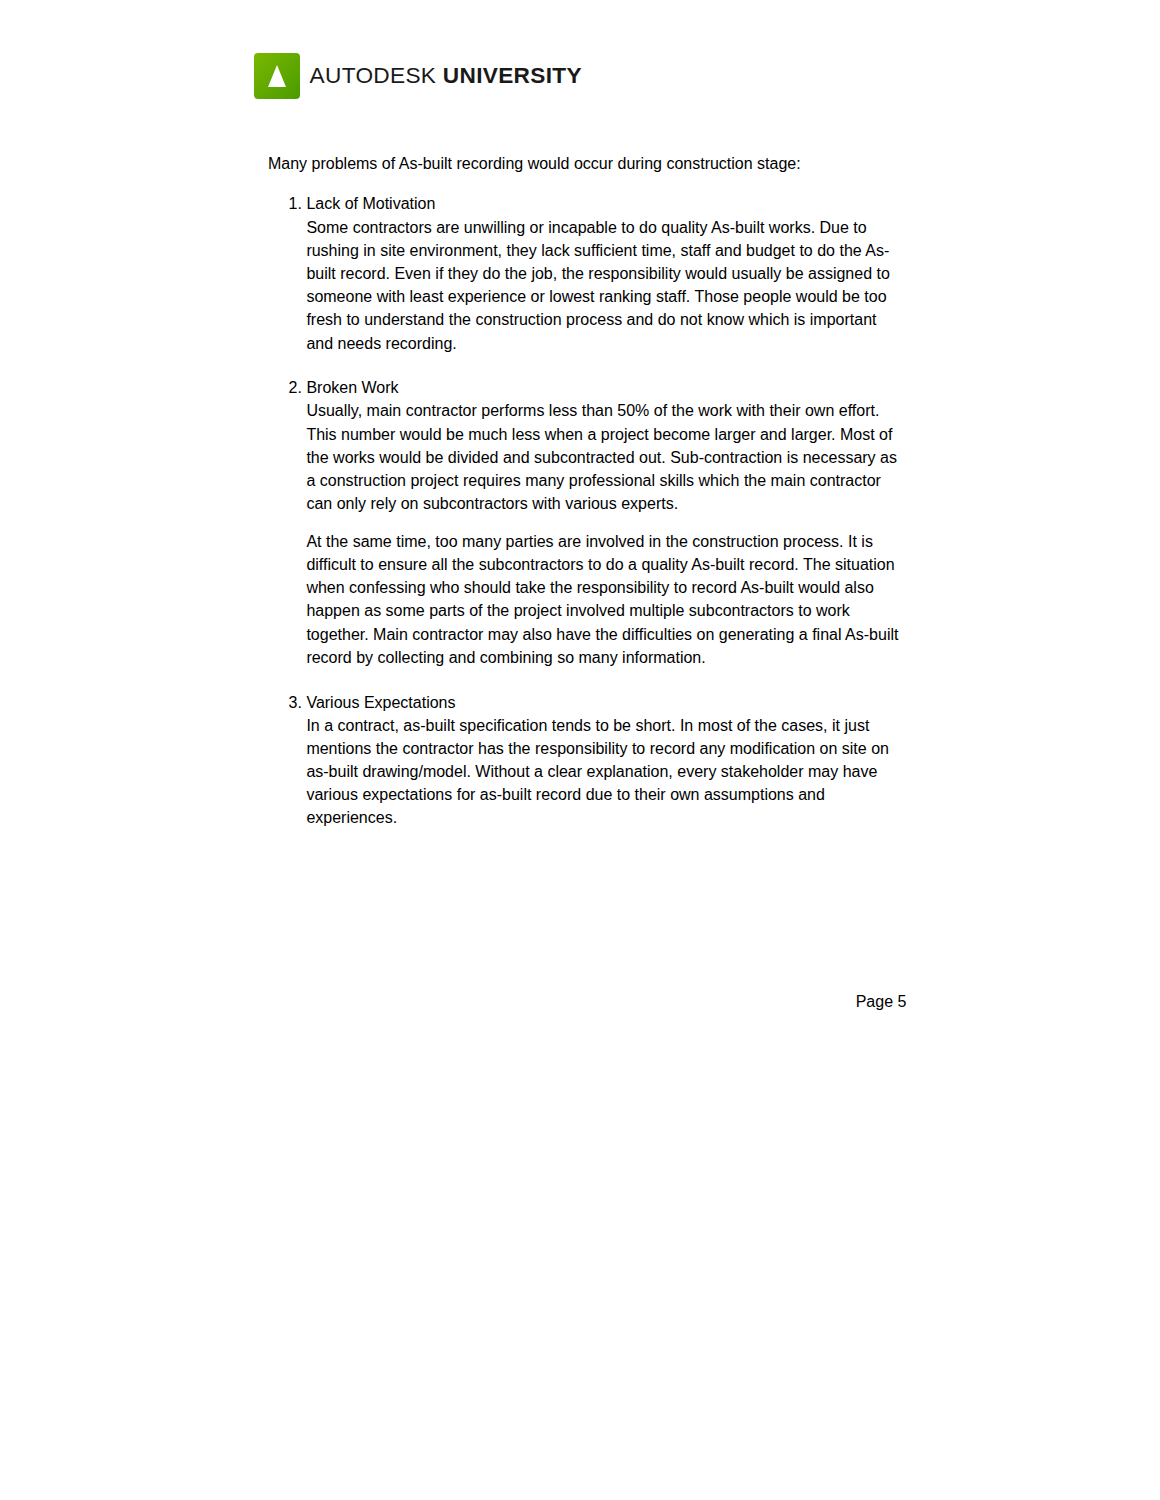AUTODESK UNIVERSITY
Many problems of As-built recording would occur during construction stage:
Lack of Motivation
Some contractors are unwilling or incapable to do quality As-built works. Due to rushing in site environment, they lack sufficient time, staff and budget to do the As-built record. Even if they do the job, the responsibility would usually be assigned to someone with least experience or lowest ranking staff. Those people would be too fresh to understand the construction process and do not know which is important and needs recording.
Broken Work
Usually, main contractor performs less than 50% of the work with their own effort. This number would be much less when a project become larger and larger. Most of the works would be divided and subcontracted out. Sub-contraction is necessary as a construction project requires many professional skills which the main contractor can only rely on subcontractors with various experts.
At the same time, too many parties are involved in the construction process. It is difficult to ensure all the subcontractors to do a quality As-built record. The situation when confessing who should take the responsibility to record As-built would also happen as some parts of the project involved multiple subcontractors to work together. Main contractor may also have the difficulties on generating a final As-built record by collecting and combining so many information.
Various Expectations
In a contract, as-built specification tends to be short. In most of the cases, it just mentions the contractor has the responsibility to record any modification on site on as-built drawing/model. Without a clear explanation, every stakeholder may have various expectations for as-built record due to their own assumptions and experiences.
Page 5